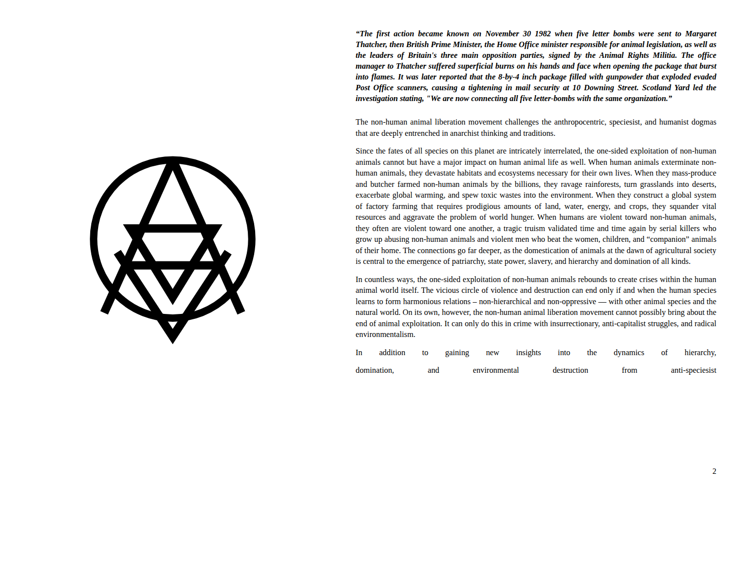“The first action became known on November 30 1982 when five letter bombs were sent to Margaret Thatcher, then British Prime Minister, the Home Office minister responsible for animal legislation, as well as the leaders of Britain's three main opposition parties, signed by the Animal Rights Militia. The office manager to Thatcher suffered superficial burns on his hands and face when opening the package that burst into flames. It was later reported that the 8-by-4 inch package filled with gunpowder that exploded evaded Post Office scanners, causing a tightening in mail security at 10 Downing Street. Scotland Yard led the investigation stating, "We are now connecting all five letter-bombs with the same organization.”
The non-human animal liberation movement challenges the anthropocentric, speciesist, and humanist dogmas that are deeply entrenched in anarchist thinking and traditions.
Since the fates of all species on this planet are intricately interrelated, the one-sided exploitation of non-human animals cannot but have a major impact on human animal life as well. When human animals exterminate non-human animals, they devastate habitats and ecosystems necessary for their own lives. When they mass-produce and butcher farmed non-human animals by the billions, they ravage rainforests, turn grasslands into deserts, exacerbate global warming, and spew toxic wastes into the environment. When they construct a global system of factory farming that requires prodigious amounts of land, water, energy, and crops, they squander vital resources and aggravate the problem of world hunger. When humans are violent toward non-human animals, they often are violent toward one another, a tragic truism validated time and time again by serial killers who grow up abusing non-human animals and violent men who beat the women, children, and “companion” animals of their home. The connections go far deeper, as the domestication of animals at the dawn of agricultural society is central to the emergence of patriarchy, state power, slavery, and hierarchy and domination of all kinds.
In countless ways, the one-sided exploitation of non-human animals rebounds to create crises within the human animal world itself. The vicious circle of violence and destruction can end only if and when the human species learns to form harmonious relations – non-hierarchical and non-oppressive — with other animal species and the natural world. On its own, however, the non-human animal liberation movement cannot possibly bring about the end of animal exploitation. It can only do this in crime with insurrectionary, anti-capitalist struggles, and radical environmentalism.
In addition to gaining new insights into the dynamics of hierarchy,
domination, and environmental destruction from anti-speciesist
2